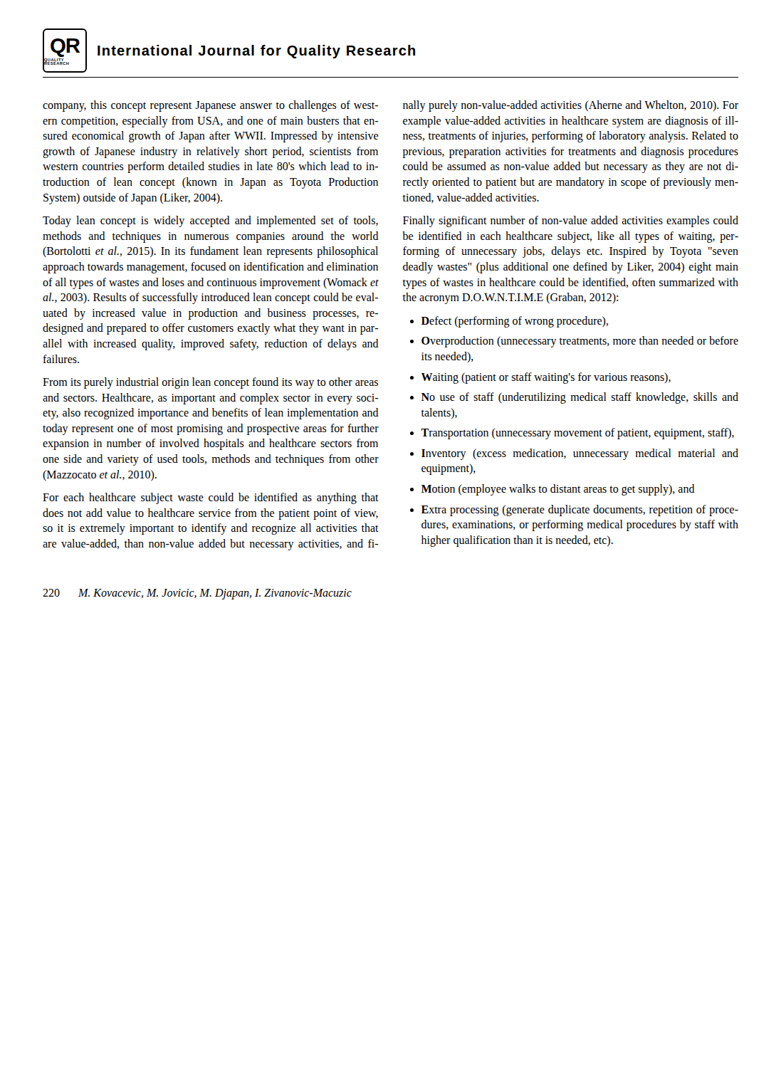QR QUALITY RESEARCH
International Journal for Quality Research
company, this concept represent Japanese answer to challenges of western competition, especially from USA, and one of main busters that ensured economical growth of Japan after WWII. Impressed by intensive growth of Japanese industry in relatively short period, scientists from western countries perform detailed studies in late 80's which lead to introduction of lean concept (known in Japan as Toyota Production System) outside of Japan (Liker, 2004).
Today lean concept is widely accepted and implemented set of tools, methods and techniques in numerous companies around the world (Bortolotti et al., 2015). In its fundament lean represents philosophical approach towards management, focused on identification and elimination of all types of wastes and loses and continuous improvement (Womack et al., 2003). Results of successfully introduced lean concept could be evaluated by increased value in production and business processes, redesigned and prepared to offer customers exactly what they want in parallel with increased quality, improved safety, reduction of delays and failures.
From its purely industrial origin lean concept found its way to other areas and sectors. Healthcare, as important and complex sector in every society, also recognized importance and benefits of lean implementation and today represent one of most promising and prospective areas for further expansion in number of involved hospitals and healthcare sectors from one side and variety of used tools, methods and techniques from other (Mazzocato et al., 2010).
For each healthcare subject waste could be identified as anything that does not add value to healthcare service from the patient point of view, so it is extremely important to identify and recognize all activities that are value-added, than non-value added but necessary activities, and finally purely non-value-added activities (Aherne and Whelton, 2010). For example value-added activities in healthcare system are diagnosis of illness, treatments of injuries, performing of laboratory analysis. Related to previous, preparation activities for treatments and diagnosis procedures could be assumed as non-value added but necessary as they are not directly oriented to patient but are mandatory in scope of previously mentioned, value-added activities.
Finally significant number of non-value added activities examples could be identified in each healthcare subject, like all types of waiting, performing of unnecessary jobs, delays etc. Inspired by Toyota "seven deadly wastes" (plus additional one defined by Liker, 2004) eight main types of wastes in healthcare could be identified, often summarized with the acronym D.O.W.N.T.I.M.E (Graban, 2012):
Defect (performing of wrong procedure),
Overproduction (unnecessary treatments, more than needed or before its needed),
Waiting (patient or staff waiting's for various reasons),
No use of staff (underutilizing medical staff knowledge, skills and talents),
Transportation (unnecessary movement of patient, equipment, staff),
Inventory (excess medication, unnecessary medical material and equipment),
Motion (employee walks to distant areas to get supply), and
Extra processing (generate duplicate documents, repetition of procedures, examinations, or performing medical procedures by staff with higher qualification than it is needed, etc).
220 M. Kovacevic, M. Jovicic, M. Djapan, I. Zivanovic-Macuzic